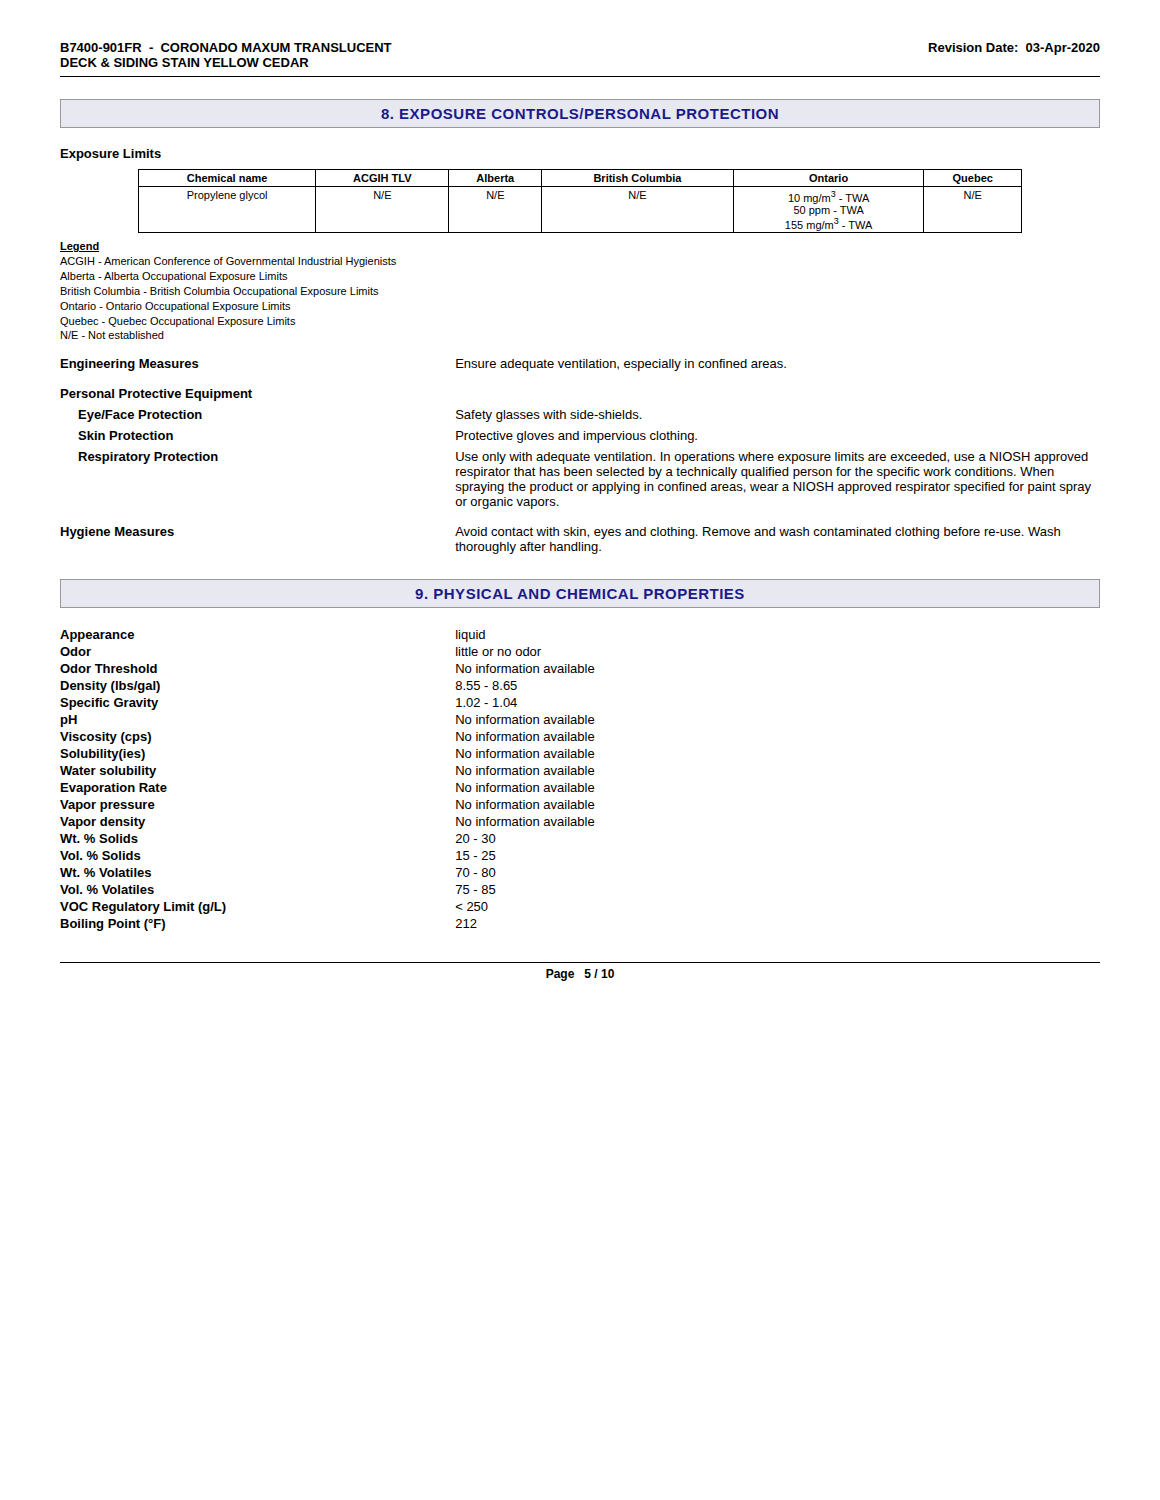B7400-901FR - CORONADO MAXUM TRANSLUCENT
DECK & SIDING STAIN YELLOW CEDAR
Revision Date: 03-Apr-2020
8. EXPOSURE CONTROLS/PERSONAL PROTECTION
Exposure Limits
| Chemical name | ACGIH TLV | Alberta | British Columbia | Ontario | Quebec |
| --- | --- | --- | --- | --- | --- |
| Propylene glycol | N/E | N/E | N/E | 10 mg/m 3 - TWA 50 ppm - TWA 155 mg/m 3 - TWA | N/E |
Legend
ACGIH - American Conference of Governmental Industrial Hygienists
Alberta - Alberta Occupational Exposure Limits
British Columbia - British Columbia Occupational Exposure Limits
Ontario - Ontario Occupational Exposure Limits
Quebec - Quebec Occupational Exposure Limits
N/E - Not established
| Engineering Measures | Ensure adequate ventilation, especially in confined areas. |
| Personal Protective Equipment | |
| Eye/Face Protection | Safety glasses with side-shields. |
| Skin Protection | Protective gloves and impervious clothing. |
| Respiratory Protection | Use only with adequate ventilation. In operations where exposure limits are exceeded, use a NIOSH approved respirator that has been selected by a technically qualified person for the specific work conditions. When spraying the product or applying in confined areas, wear a NIOSH approved respirator specified for paint spray or organic vapors. |
| Hygiene Measures | Avoid contact with skin, eyes and clothing. Remove and wash contaminated clothing before re-use. Wash thoroughly after handling. |
9. PHYSICAL AND CHEMICAL PROPERTIES
| Appearance | liquid |
| Odor | little or no odor |
| Odor Threshold | No information available |
| Density (lbs/gal) | 8.55 - 8.65 |
| Specific Gravity | 1.02 - 1.04 |
| pH | No information available |
| Viscosity (cps) | No information available |
| Solubility(ies) | No information available |
| Water solubility | No information available |
| Evaporation Rate | No information available |
| Vapor pressure | No information available |
| Vapor density | No information available |
| Wt. % Solids | 20 - 30 |
| Vol. % Solids | 15 - 25 |
| Wt. % Volatiles | 70 - 80 |
| Vol. % Volatiles | 75 - 85 |
| VOC Regulatory Limit (g/L) | < 250 |
| Boiling Point (°F) | 212 |
Page 5 / 10